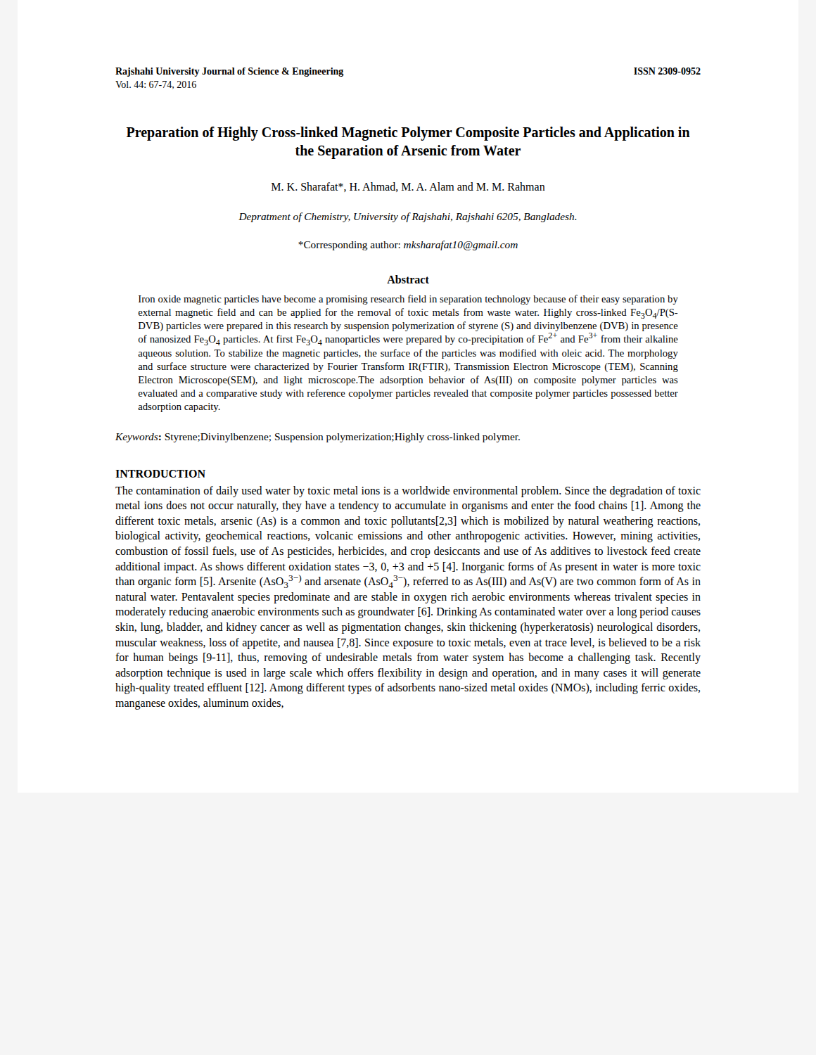Rajshahi University Journal of Science & Engineering
Vol. 44: 67-74, 2016
ISSN 2309-0952
Preparation of Highly Cross-linked Magnetic Polymer Composite Particles and Application in the Separation of Arsenic from Water
M. K. Sharafat*, H. Ahmad, M. A. Alam and M. M. Rahman
Depratment of Chemistry, University of Rajshahi, Rajshahi 6205, Bangladesh.
*Corresponding author: mksharafat10@gmail.com
Abstract
Iron oxide magnetic particles have become a promising research field in separation technology because of their easy separation by external magnetic field and can be applied for the removal of toxic metals from waste water. Highly cross-linked Fe3O4/P(S-DVB) particles were prepared in this research by suspension polymerization of styrene (S) and divinylbenzene (DVB) in presence of nanosized Fe3O4 particles. At first Fe3O4 nanoparticles were prepared by co-precipitation of Fe2+ and Fe3+ from their alkaline aqueous solution. To stabilize the magnetic particles, the surface of the particles was modified with oleic acid. The morphology and surface structure were characterized by Fourier Transform IR(FTIR), Transmission Electron Microscope (TEM), Scanning Electron Microscope(SEM), and light microscope.The adsorption behavior of As(III) on composite polymer particles was evaluated and a comparative study with reference copolymer particles revealed that composite polymer particles possessed better adsorption capacity.
Keywords: Styrene;Divinylbenzene; Suspension polymerization;Highly cross-linked polymer.
INTRODUCTION
The contamination of daily used water by toxic metal ions is a worldwide environmental problem. Since the degradation of toxic metal ions does not occur naturally, they have a tendency to accumulate in organisms and enter the food chains [1]. Among the different toxic metals, arsenic (As) is a common and toxic pollutants[2,3] which is mobilized by natural weathering reactions, biological activity, geochemical reactions, volcanic emissions and other anthropogenic activities. However, mining activities, combustion of fossil fuels, use of As pesticides, herbicides, and crop desiccants and use of As additives to livestock feed create additional impact. As shows different oxidation states −3, 0, +3 and +5 [4]. Inorganic forms of As present in water is more toxic than organic form [5]. Arsenite (AsO33−) and arsenate (AsO43−), referred to as As(III) and As(V) are two common form of As in natural water. Pentavalent species predominate and are stable in oxygen rich aerobic environments whereas trivalent species in moderately reducing anaerobic environments such as groundwater [6]. Drinking As contaminated water over a long period causes skin, lung, bladder, and kidney cancer as well as pigmentation changes, skin thickening (hyperkeratosis) neurological disorders, muscular weakness, loss of appetite, and nausea [7,8]. Since exposure to toxic metals, even at trace level, is believed to be a risk for human beings [9-11], thus, removing of undesirable metals from water system has become a challenging task. Recently adsorption technique is used in large scale which offers flexibility in design and operation, and in many cases it will generate high-quality treated effluent [12]. Among different types of adsorbents nano-sized metal oxides (NMOs), including ferric oxides, manganese oxides, aluminum oxides,